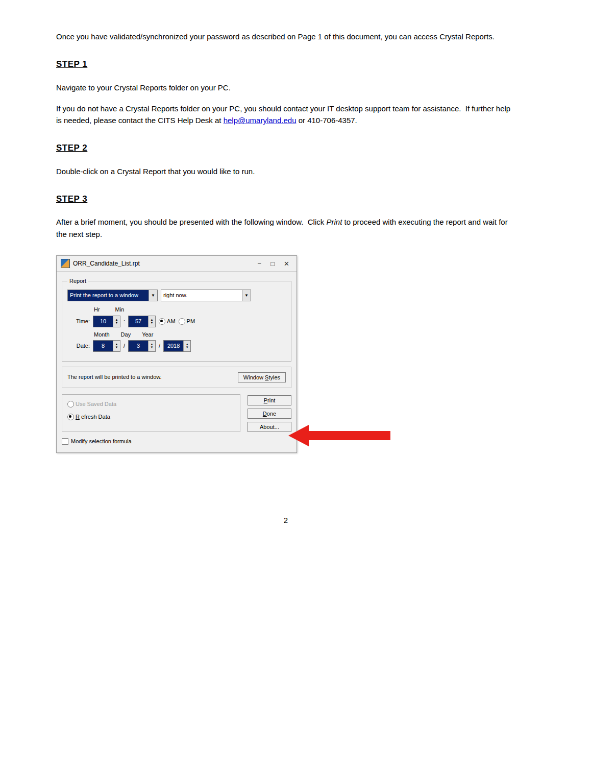Once you have validated/synchronized your password as described on Page 1 of this document, you can access Crystal Reports.
STEP 1
Navigate to your Crystal Reports folder on your PC.
If you do not have a Crystal Reports folder on your PC, you should contact your IT desktop support team for assistance. If further help is needed, please contact the CITS Help Desk at help@umaryland.edu or 410-706-4357.
STEP 2
Double-click on a Crystal Report that you would like to run.
STEP 3
After a brief moment, you should be presented with the following window. Click Print to proceed with executing the report and wait for the next step.
ORR_Candidate_List.rpt
−□✕
Report
Print the report to a window▼ right now.▼
Hr Min
Time: 10▲▼ : 57▲▼ AM PM
Month Day Year
Date: 8▲▼ / 3▲▼ / 2018▲▼
The report will be printed to a window. Window Styles
Use Saved Data
Refresh Data
Modify selection formula
Print Done About...
2